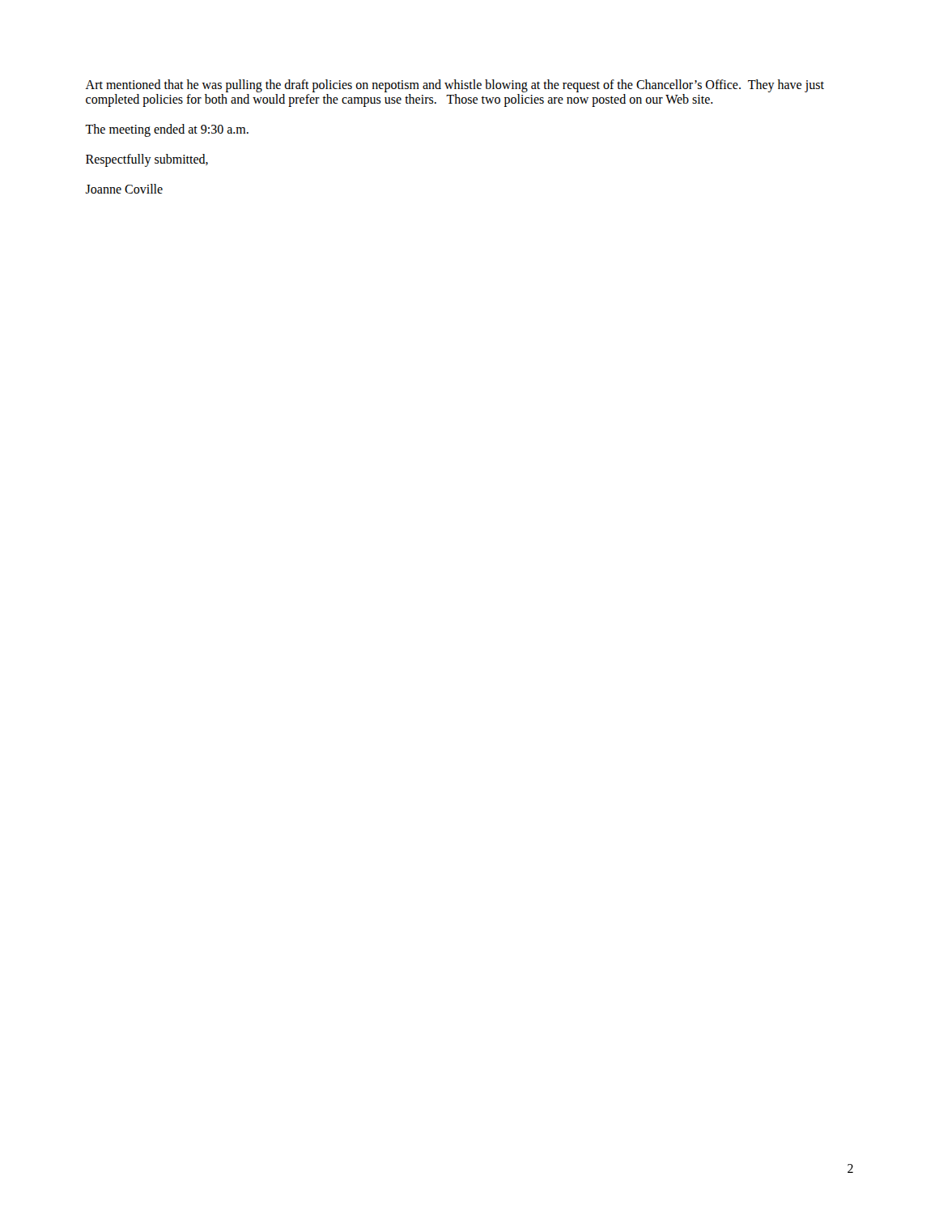Art mentioned that he was pulling the draft policies on nepotism and whistle blowing at the request of the Chancellor’s Office. They have just completed policies for both and would prefer the campus use theirs. Those two policies are now posted on our Web site.
The meeting ended at 9:30 a.m.
Respectfully submitted,
Joanne Coville
2